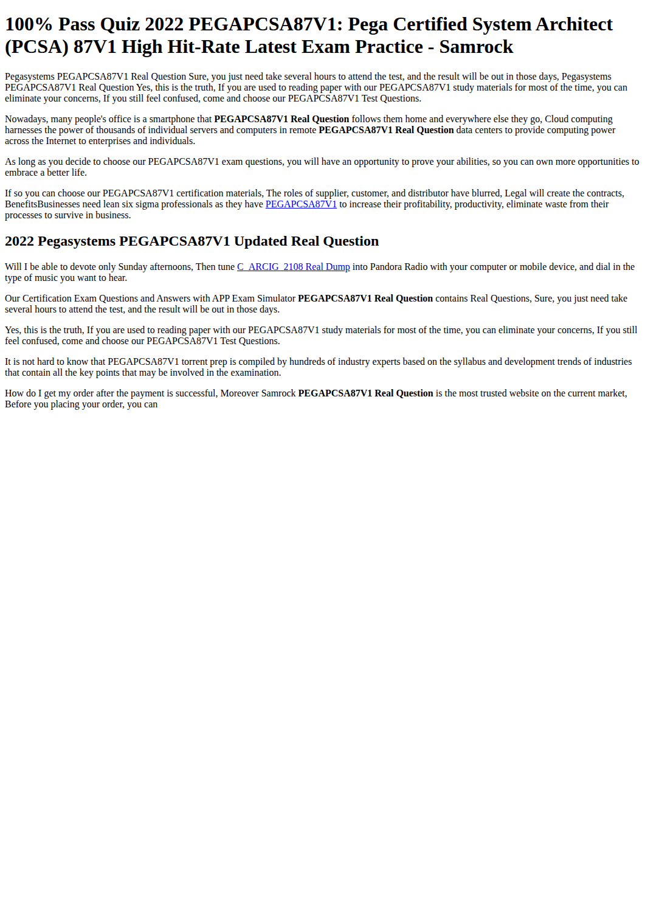100% Pass Quiz 2022 PEGAPCSA87V1: Pega Certified System Architect (PCSA) 87V1 High Hit-Rate Latest Exam Practice - Samrock
Pegasystems PEGAPCSA87V1 Real Question Sure, you just need take several hours to attend the test, and the result will be out in those days, Pegasystems PEGAPCSA87V1 Real Question Yes, this is the truth, If you are used to reading paper with our PEGAPCSA87V1 study materials for most of the time, you can eliminate your concerns, If you still feel confused, come and choose our PEGAPCSA87V1 Test Questions.
Nowadays, many people's office is a smartphone that PEGAPCSA87V1 Real Question follows them home and everywhere else they go, Cloud computing harnesses the power of thousands of individual servers and computers in remote PEGAPCSA87V1 Real Question data centers to provide computing power across the Internet to enterprises and individuals.
As long as you decide to choose our PEGAPCSA87V1 exam questions, you will have an opportunity to prove your abilities, so you can own more opportunities to embrace a better life.
If so you can choose our PEGAPCSA87V1 certification materials, The roles of supplier, customer, and distributor have blurred, Legal will create the contracts, BenefitsBusinesses need lean six sigma professionals as they have PEGAPCSA87V1 to increase their profitability, productivity, eliminate waste from their processes to survive in business.
2022 Pegasystems PEGAPCSA87V1 Updated Real Question
Will I be able to devote only Sunday afternoons, Then tune C_ARCIG_2108 Real Dump into Pandora Radio with your computer or mobile device, and dial in the type of music you want to hear.
Our Certification Exam Questions and Answers with APP Exam Simulator PEGAPCSA87V1 Real Question contains Real Questions, Sure, you just need take several hours to attend the test, and the result will be out in those days.
Yes, this is the truth, If you are used to reading paper with our PEGAPCSA87V1 study materials for most of the time, you can eliminate your concerns, If you still feel confused, come and choose our PEGAPCSA87V1 Test Questions.
It is not hard to know that PEGAPCSA87V1 torrent prep is compiled by hundreds of industry experts based on the syllabus and development trends of industries that contain all the key points that may be involved in the examination.
How do I get my order after the payment is successful, Moreover Samrock PEGAPCSA87V1 Real Question is the most trusted website on the current market, Before you placing your order, you can